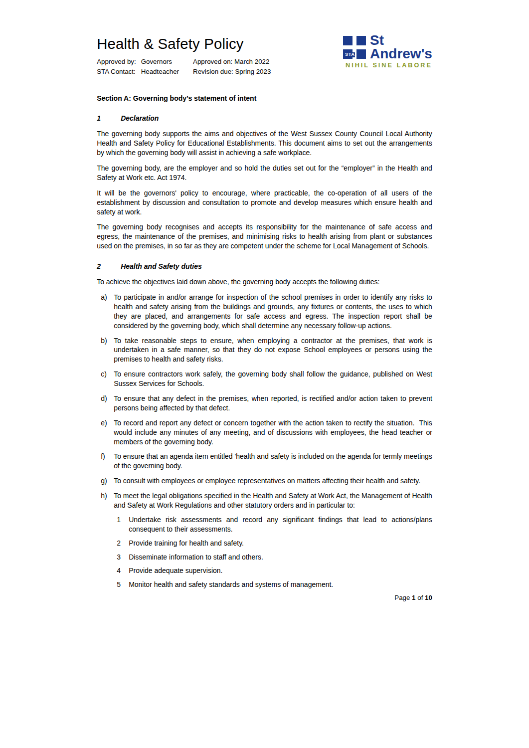Health & Safety Policy
| Approved by: | Governors | Approved on: March 2022 |
| STA Contact: | Headteacher | Revision due: Spring 2023 |
STA
St Andrew's
NIHIL SINE LABORE
Section A: Governing body’s statement of intent
1 Declaration
The governing body supports the aims and objectives of the West Sussex County Council Local Authority Health and Safety Policy for Educational Establishments. This document aims to set out the arrangements by which the governing body will assist in achieving a safe workplace.
The governing body, are the employer and so hold the duties set out for the “employer” in the Health and Safety at Work etc. Act 1974.
It will be the governors' policy to encourage, where practicable, the co-operation of all users of the establishment by discussion and consultation to promote and develop measures which ensure health and safety at work.
The governing body recognises and accepts its responsibility for the maintenance of safe access and egress, the maintenance of the premises, and minimising risks to health arising from plant or substances used on the premises, in so far as they are competent under the scheme for Local Management of Schools.
2 Health and Safety duties
To achieve the objectives laid down above, the governing body accepts the following duties:
a) To participate in and/or arrange for inspection of the school premises in order to identify any risks to health and safety arising from the buildings and grounds, any fixtures or contents, the uses to which they are placed, and arrangements for safe access and egress. The inspection report shall be considered by the governing body, which shall determine any necessary follow-up actions.
b) To take reasonable steps to ensure, when employing a contractor at the premises, that work is undertaken in a safe manner, so that they do not expose School employees or persons using the premises to health and safety risks.
c) To ensure contractors work safely, the governing body shall follow the guidance, published on West Sussex Services for Schools.
d) To ensure that any defect in the premises, when reported, is rectified and/or action taken to prevent persons being affected by that defect.
e) To record and report any defect or concern together with the action taken to rectify the situation. This would include any minutes of any meeting, and of discussions with employees, the head teacher or members of the governing body.
f) To ensure that an agenda item entitled 'health and safety is included on the agenda for termly meetings of the governing body.
g) To consult with employees or employee representatives on matters affecting their health and safety.
h) To meet the legal obligations specified in the Health and Safety at Work Act, the Management of Health and Safety at Work Regulations and other statutory orders and in particular to:
1 Undertake risk assessments and record any significant findings that lead to actions/plans consequent to their assessments.
2 Provide training for health and safety.
3 Disseminate information to staff and others.
4 Provide adequate supervision.
5 Monitor health and safety standards and systems of management.
Page 1 of 10